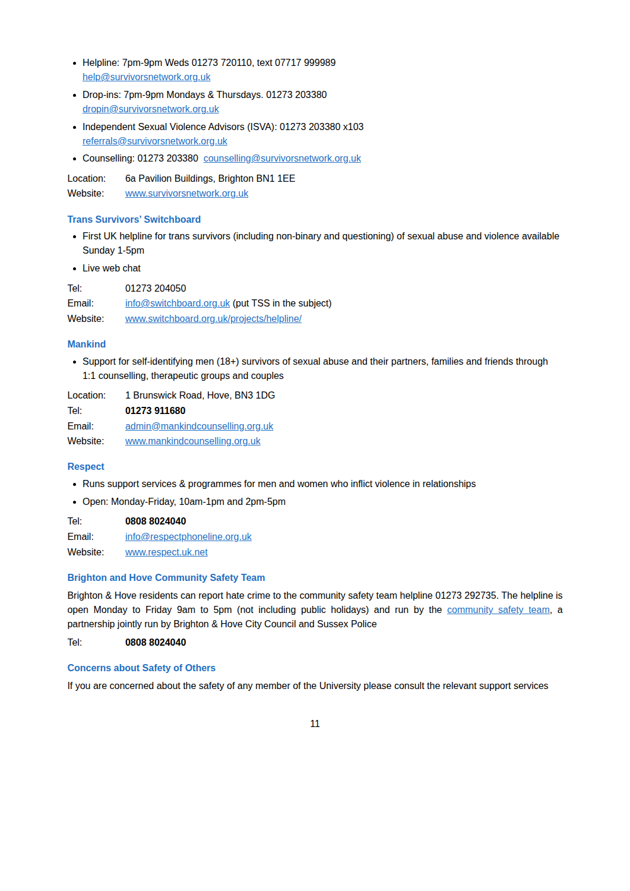Helpline: 7pm-9pm Weds 01273 720110, text 07717 999989
help@survivorsnetwork.org.uk
Drop-ins: 7pm-9pm Mondays & Thursdays. 01273 203380
dropin@survivorsnetwork.org.uk
Independent Sexual Violence Advisors (ISVA): 01273 203380 x103
referrals@survivorsnetwork.org.uk
Counselling: 01273 203380 counselling@survivorsnetwork.org.uk
| Location: | 6a Pavilion Buildings, Brighton BN1 1EE |
| Website: | www.survivorsnetwork.org.uk |
Trans Survivors’ Switchboard
First UK helpline for trans survivors (including non-binary and questioning) of sexual abuse and violence available Sunday 1-5pm
Live web chat
| Tel: | 01273 204050 |
| Email: | info@switchboard.org.uk (put TSS in the subject) |
| Website: | www.switchboard.org.uk/projects/helpline/ |
Mankind
Support for self-identifying men (18+) survivors of sexual abuse and their partners, families and friends through 1:1 counselling, therapeutic groups and couples
| Location: | 1 Brunswick Road, Hove, BN3 1DG |
| Tel: | 01273 911680 |
| Email: | admin@mankindcounselling.org.uk |
| Website: | www.mankindcounselling.org.uk |
Respect
Runs support services & programmes for men and women who inflict violence in relationships
Open: Monday-Friday, 10am-1pm and 2pm-5pm
| Tel: | 0808 8024040 |
| Email: | info@respectphoneline.org.uk |
| Website: | www.respect.uk.net |
Brighton and Hove Community Safety Team
Brighton & Hove residents can report hate crime to the community safety team helpline 01273 292735. The helpline is open Monday to Friday 9am to 5pm (not including public holidays) and run by the community safety team, a partnership jointly run by Brighton & Hove City Council and Sussex Police
| Tel: | 0808 8024040 |
Concerns about Safety of Others
If you are concerned about the safety of any member of the University please consult the relevant support services
11